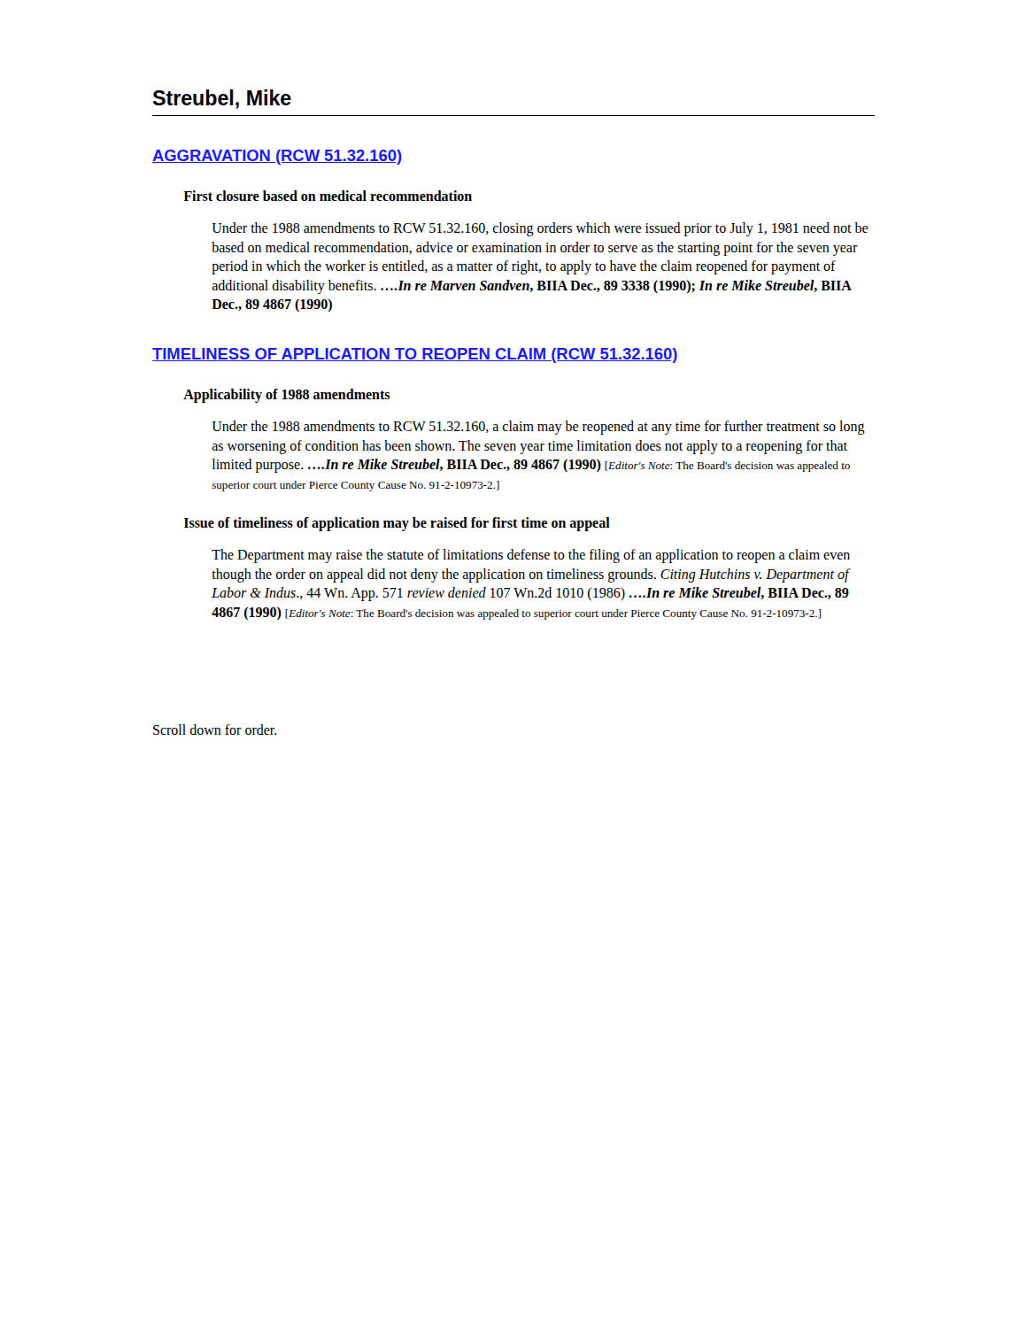Streubel, Mike
AGGRAVATION (RCW 51.32.160)
First closure based on medical recommendation
Under the 1988 amendments to RCW 51.32.160, closing orders which were issued prior to July 1, 1981 need not be based on medical recommendation, advice or examination in order to serve as the starting point for the seven year period in which the worker is entitled, as a matter of right, to apply to have the claim reopened for payment of additional disability benefits. ….In re Marven Sandven, BIIA Dec., 89 3338 (1990); In re Mike Streubel, BIIA Dec., 89 4867 (1990)
TIMELINESS OF APPLICATION TO REOPEN CLAIM (RCW 51.32.160)
Applicability of 1988 amendments
Under the 1988 amendments to RCW 51.32.160, a claim may be reopened at any time for further treatment so long as worsening of condition has been shown. The seven year time limitation does not apply to a reopening for that limited purpose. ….In re Mike Streubel, BIIA Dec., 89 4867 (1990) [Editor's Note: The Board's decision was appealed to superior court under Pierce County Cause No. 91-2-10973-2.]
Issue of timeliness of application may be raised for first time on appeal
The Department may raise the statute of limitations defense to the filing of an application to reopen a claim even though the order on appeal did not deny the application on timeliness grounds. Citing Hutchins v. Department of Labor & Indus., 44 Wn. App. 571 review denied 107 Wn.2d 1010 (1986) ….In re Mike Streubel, BIIA Dec., 89 4867 (1990) [Editor's Note: The Board's decision was appealed to superior court under Pierce County Cause No. 91-2-10973-2.]
Scroll down for order.